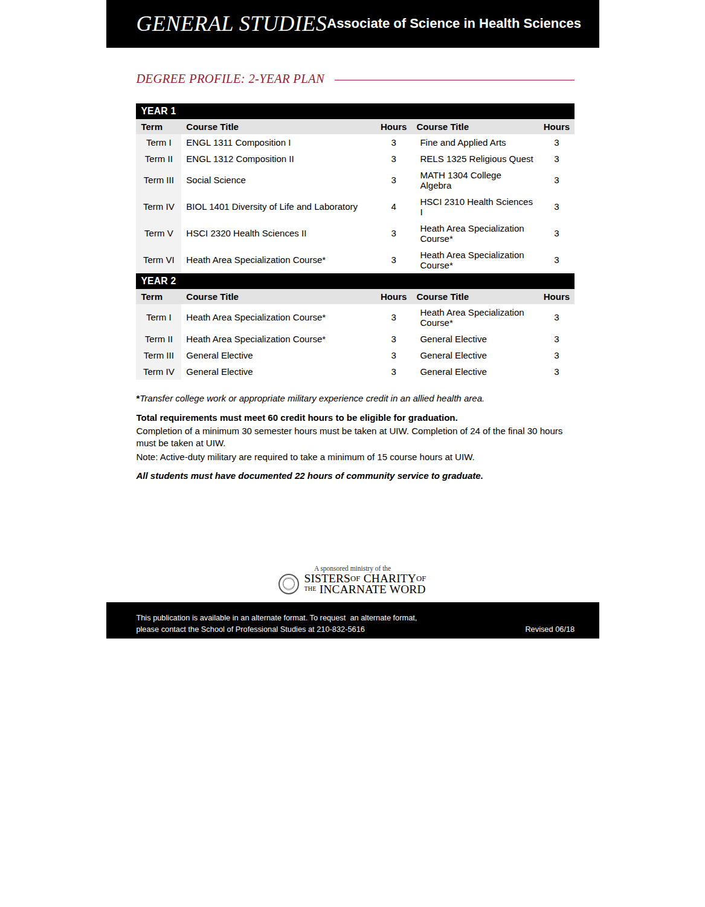GENERAL STUDIES
Associate of Science in Health Sciences
DEGREE PROFILE: 2‑YEAR PLAN
| YEAR 1 |
| Term | Course Title | Hours | Course Title | Hours |
| Term I | ENGL 1311 Composition I | 3 | Fine and Applied Arts | 3 |
| Term II | ENGL 1312 Composition II | 3 | RELS 1325 Religious Quest | 3 |
| Term III | Social Science | 3 | MATH 1304 College Algebra | 3 |
| Term IV | BIOL 1401 Diversity of Life and Laboratory | 4 | HSCI 2310 Health Sciences I | 3 |
| Term V | HSCI 2320 Health Sciences II | 3 | Heath Area Specialization Course* | 3 |
| Term VI | Heath Area Specialization Course* | 3 | Heath Area Specialization Course* | 3 |
| YEAR 2 |
| Term | Course Title | Hours | Course Title | Hours |
| Term I | Heath Area Specialization Course* | 3 | Heath Area Specialization Course* | 3 |
| Term II | Heath Area Specialization Course* | 3 | General Elective | 3 |
| Term III | General Elective | 3 | General Elective | 3 |
| Term IV | General Elective | 3 | General Elective | 3 |
*Transfer college work or appropriate military experience credit in an allied health area.
Total requirements must meet 60 credit hours to be eligible for graduation.
Completion of a minimum 30 semester hours must be taken at UIW. Completion of 24 of the final 30 hours must be taken at UIW.
Note: Active-duty military are required to take a minimum of 15 course hours at UIW.
All students must have documented 22 hours of community service to graduate.
A sponsored ministry of the
SISTERSOF CHARITYOF
THE INCARNATE WORD
This publication is available in an alternate format. To request an alternate format,
please contact the School of Professional Studies at 210-832-5616
Revised 06/18